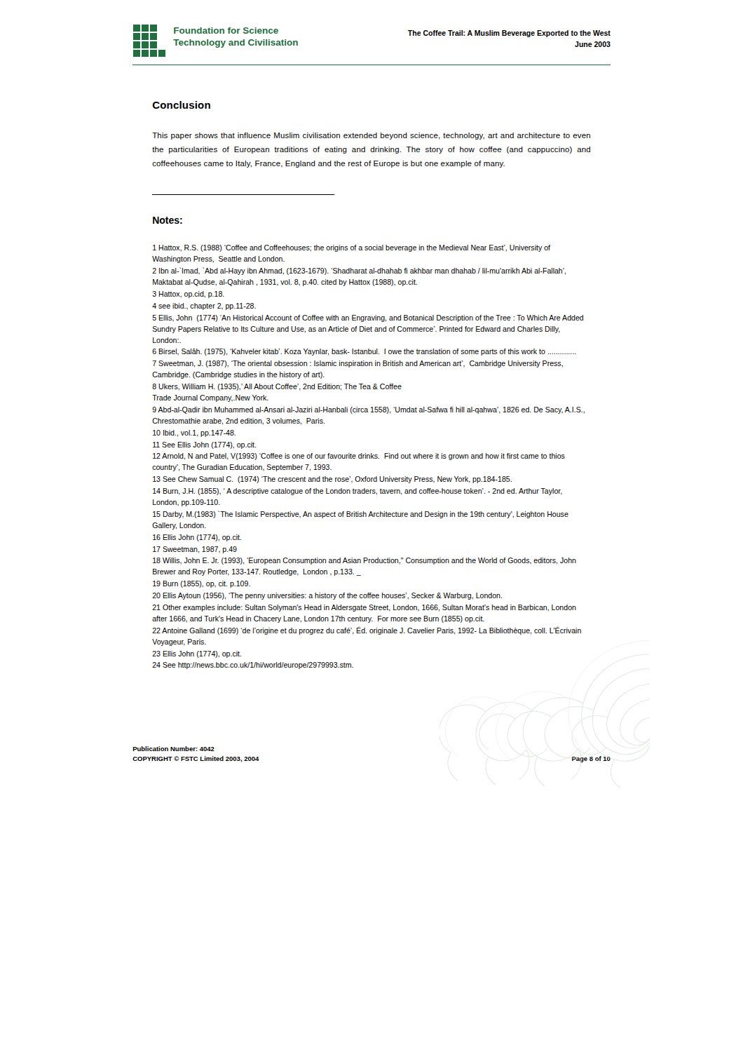Foundation for Science
Technology and Civilisation
The Coffee Trail: A Muslim Beverage Exported to the West
June 2003
Conclusion
This paper shows that influence Muslim civilisation extended beyond science, technology, art and architecture to even the particularities of European traditions of eating and drinking. The story of how coffee (and cappuccino) and coffeehouses came to Italy, France, England and the rest of Europe is but one example of many.
Notes:
Hattox, R.S. (1988) ‘Coffee and Coffeehouses; the origins of a social beverage in the Medieval Near East’, University of Washington Press, Seattle and London.
Ibn al-`Imad, `Abd al-Hayy ibn Ahmad, (1623-1679). ‘Shadharat al-dhahab fi akhbar man dhahab / lil-mu'arrikh Abi al-Fallah’, Maktabat al-Qudse, al-Qahirah , 1931, vol. 8, p.40. cited by Hattox (1988), op.cit.
Hattox, op.cid, p.18.
see ibid., chapter 2, pp.11-28.
Ellis, John (1774) ‘An Historical Account of Coffee with an Engraving, and Botanical Description of the Tree : To Which Are Added Sundry Papers Relative to Its Culture and Use, as an Article of Diet and of Commerce’. Printed for Edward and Charles Dilly, London:.
Birsel, Salâh. (1975), ‘Kahveler kitab’. Koza Yaynlar, bask- Istanbul. I owe the translation of some parts of this work to ..............
Sweetman, J. (1987), ‘The oriental obsession : Islamic inspiration in British and American art’, Cambridge University Press, Cambridge. (Cambridge studies in the history of art).
Ukers, William H. (1935),’ All About Coffee’, 2nd Edition; The Tea & Coffee
Trade Journal Company,.New York.
Abd-al-Qadir ibn Muhammed al-Ansari al-Jaziri al-Hanbali (circa 1558), ‘Umdat al-Safwa fi hill al-qahwa’, 1826 ed. De Sacy, A.I.S., Chrestomathie arabe, 2nd edition, 3 volumes, Paris.
Ibid., vol.1, pp.147-48.
See Ellis John (1774), op.cit.
Arnold, N and Patel, V(1993) ‘Coffee is one of our favourite drinks. Find out where it is grown and how it first came to thios country', The Guradian Education, September 7, 1993.
See Chew Samual C. (1974) ‘The crescent and the rose’, Oxford University Press, New York, pp.184-185.
Burn, J.H. (1855), ‘ A descriptive catalogue of the London traders, tavern, and coffee-house token’. - 2nd ed. Arthur Taylor, London, pp.109-110.
Darby, M.(1983) `The Islamic Perspective, An aspect of British Architecture and Design in the 19th century', Leighton House Gallery, London.
Ellis John (1774), op.cit.
Sweetman, 1987, p.49
Willis, John E. Jr. (1993), ‘European Consumption and Asian Production," Consumption and the World of Goods, editors, John Brewer and Roy Porter, 133-147. Routledge, London , p.133. _
Burn (1855), op, cit. p.109.
Ellis Aytoun (1956), ‘The penny universities: a history of the coffee houses’, Secker & Warburg, London.
Other examples include: Sultan Solyman's Head in Aldersgate Street, London, 1666, Sultan Morat's head in Barbican, London after 1666, and Turk's Head in Chacery Lane, London 17th century. For more see Burn (1855) op.cit.
Antoine Galland (1699) ‘de l’origine et du progrez du café’, Éd. originale J. Cavelier Paris, 1992- La Bibliothèque, coll. L'Écrivain Voyageur, Paris.
Ellis John (1774), op.cit.
See http://news.bbc.co.uk/1/hi/world/europe/2979993.stm.
Publication Number: 4042
COPYRIGHT © FSTC Limited 2003, 2004
Page 8 of 10